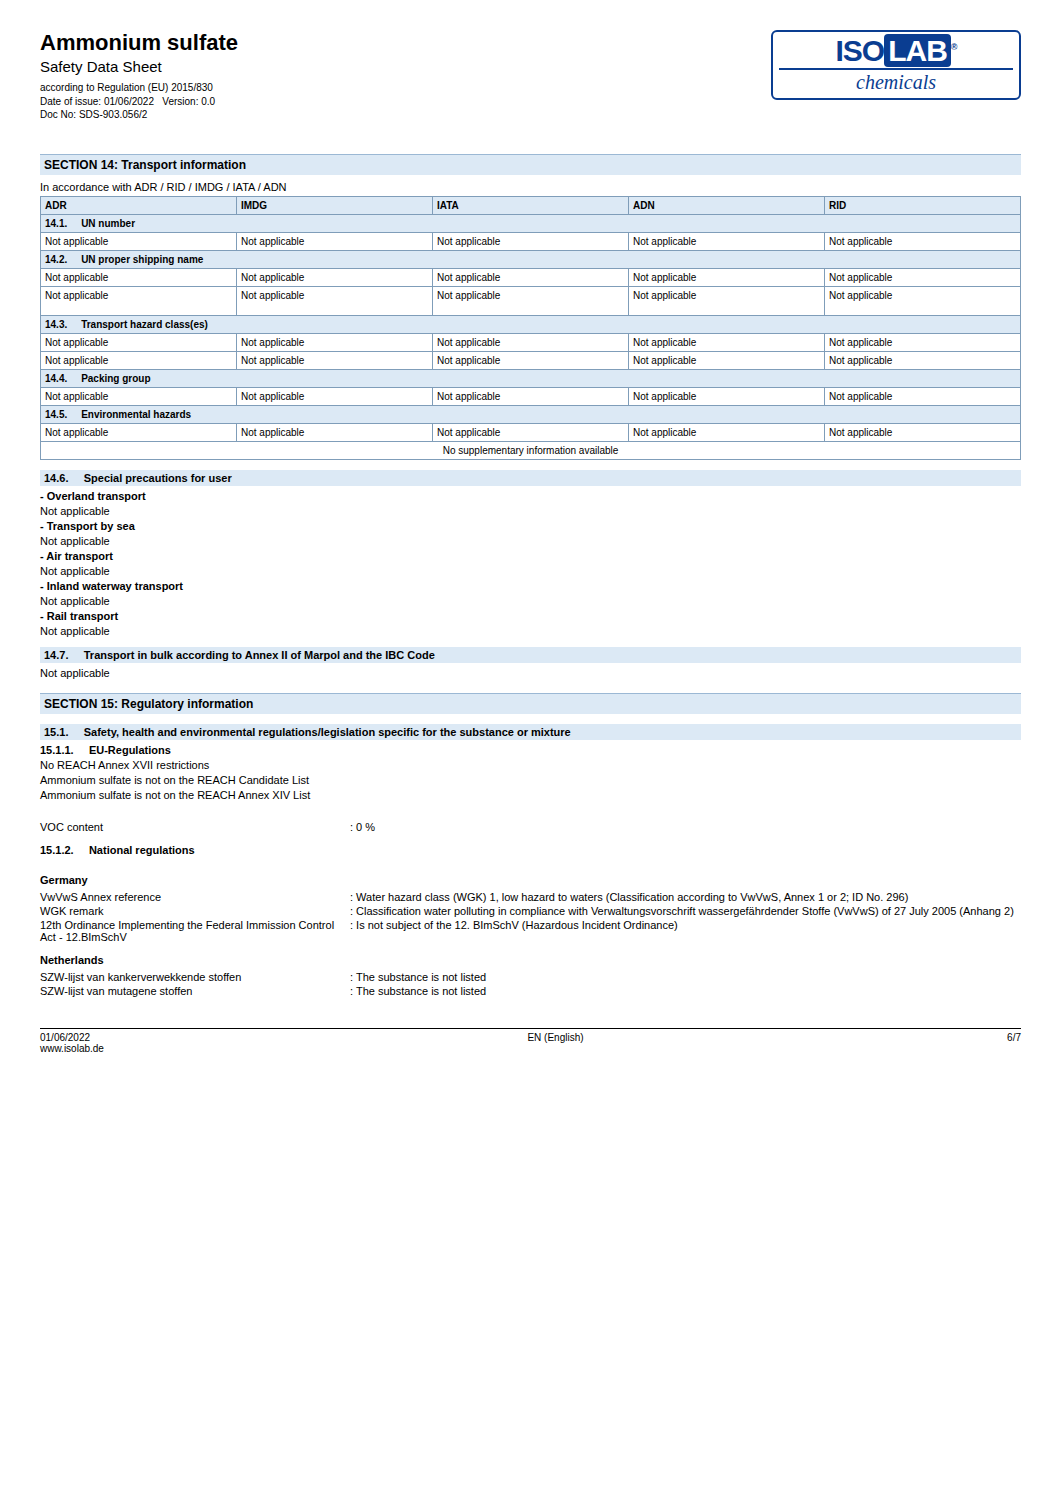Ammonium sulfate
Safety Data Sheet
according to Regulation (EU) 2015/830
Date of issue: 01/06/2022 Version: 0.0
Doc No: SDS-903.056/2
ISOLAB®
chemicals
SECTION 14: Transport information
In accordance with ADR / RID / IMDG / IATA / ADN
| ADR | IMDG | IATA | ADN | RID |
| --- | --- | --- | --- | --- |
| 14.1. UN number |
| Not applicable | Not applicable | Not applicable | Not applicable | Not applicable |
| 14.2. UN proper shipping name |
| Not applicable | Not applicable | Not applicable | Not applicable | Not applicable |
| Not applicable | Not applicable | Not applicable | Not applicable | Not applicable |
| 14.3. Transport hazard class(es) |
| Not applicable | Not applicable | Not applicable | Not applicable | Not applicable |
| Not applicable | Not applicable | Not applicable | Not applicable | Not applicable |
| 14.4. Packing group |
| Not applicable | Not applicable | Not applicable | Not applicable | Not applicable |
| 14.5. Environmental hazards |
| Not applicable | Not applicable | Not applicable | Not applicable | Not applicable |
| No supplementary information available |
14.6. Special precautions for user
- Overland transport
Not applicable
- Transport by sea
Not applicable
- Air transport
Not applicable
- Inland waterway transport
Not applicable
- Rail transport
Not applicable
14.7. Transport in bulk according to Annex II of Marpol and the IBC Code
Not applicable
SECTION 15: Regulatory information
15.1. Safety, health and environmental regulations/legislation specific for the substance or mixture
15.1.1. EU-Regulations
No REACH Annex XVII restrictions
Ammonium sulfate is not on the REACH Candidate List
Ammonium sulfate is not on the REACH Annex XIV List
VOC content
: 0 %
15.1.2. National regulations
Germany
VwVwS Annex reference
: Water hazard class (WGK) 1, low hazard to waters (Classification according to VwVwS, Annex 1 or 2; ID No. 296)
WGK remark
: Classification water polluting in compliance with Verwaltungsvorschrift wassergefährdender Stoffe (VwVwS) of 27 July 2005 (Anhang 2)
12th Ordinance Implementing the Federal Immission Control Act - 12.BImSchV
: Is not subject of the 12. BImSchV (Hazardous Incident Ordinance)
Netherlands
SZW-lijst van kankerverwekkende stoffen
: The substance is not listed
SZW-lijst van mutagene stoffen
: The substance is not listed
01/06/2022
www.isolab.de
EN (English)
6/7